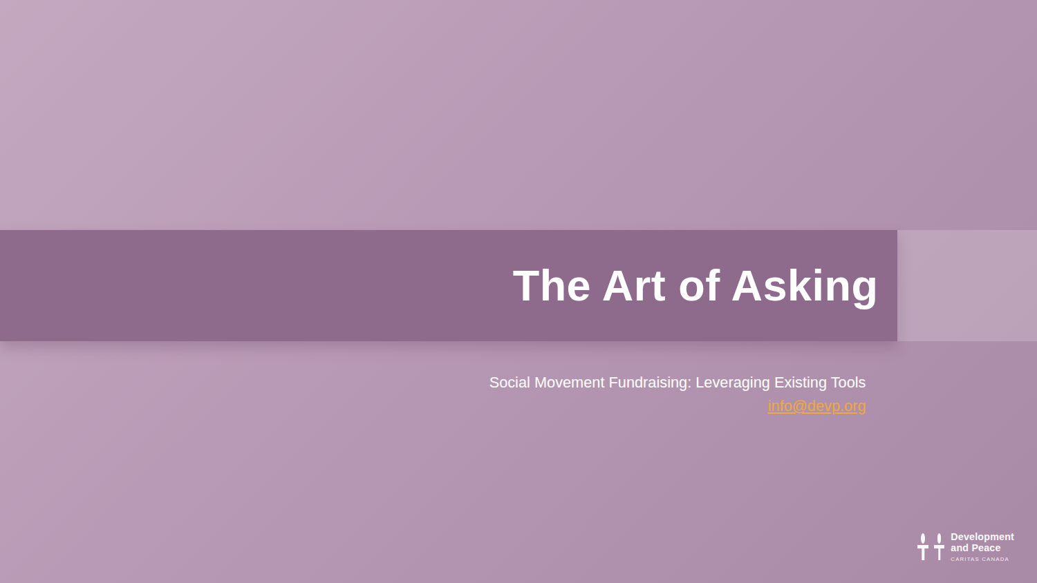The Art of Asking
Social Movement Fundraising: Leveraging Existing Tools
info@devp.org
Development
and Peace CARITAS CANADA